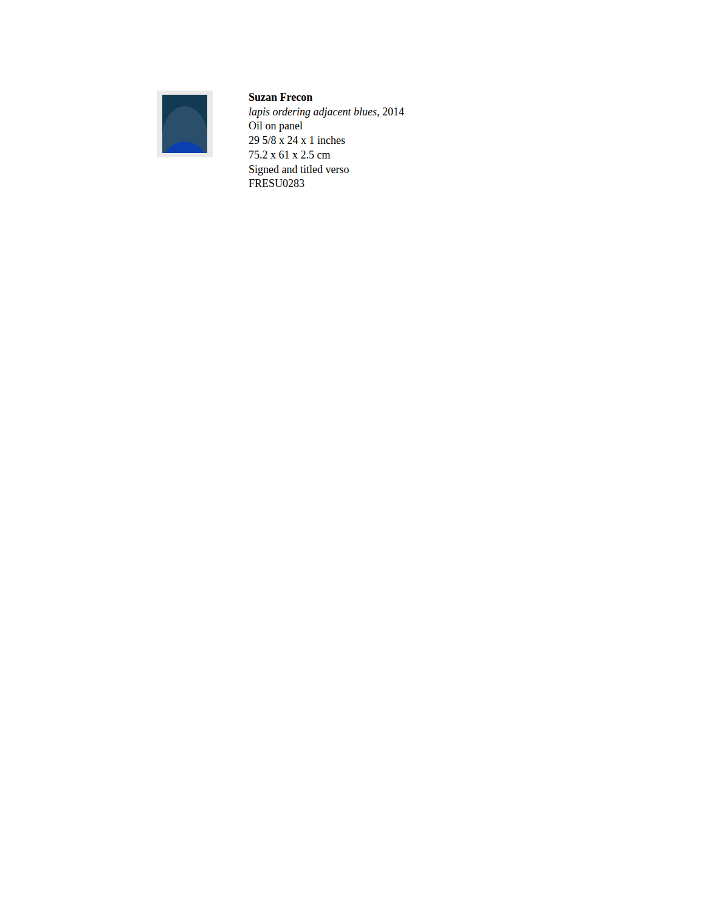Suzan Frecon
lapis ordering adjacent blues, 2014
Oil on panel
29 5/8 x 24 x 1 inches
75.2 x 61 x 2.5 cm
Signed and titled verso
FRESU0283